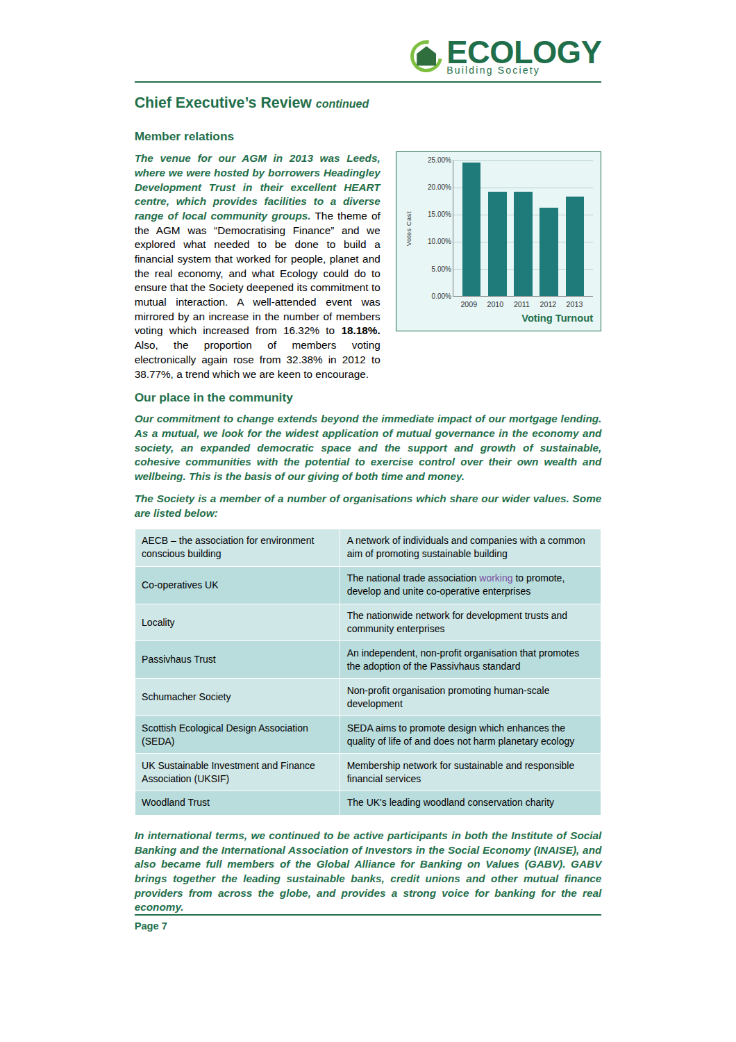ECOLOGY
Building Society
Chief Executive’s Review continued
Member relations
The venue for our AGM in 2013 was Leeds, where we were hosted by borrowers Headingley Development Trust in their excellent HEART centre, which provides facilities to a diverse range of local community groups. The theme of the AGM was “Democratising Finance” and we explored what needed to be done to build a financial system that worked for people, planet and the real economy, and what Ecology could do to ensure that the Society deepened its commitment to mutual interaction. A well-attended event was mirrored by an increase in the number of members voting which increased from 16.32% to 18.18%. Also, the proportion of members voting electronically again rose from 32.38% in 2012 to 38.77%, a trend which we are keen to encourage.
Votes Cast
25.00% 20.00% 15.00% 10.00% 5.00% 0.00%
2009 2010 2011 2012 2013
Voting Turnout
Our place in the community
Our commitment to change extends beyond the immediate impact of our mortgage lending. As a mutual, we look for the widest application of mutual governance in the economy and society, an expanded democratic space and the support and growth of sustainable, cohesive communities with the potential to exercise control over their own wealth and wellbeing. This is the basis of our giving of both time and money.
The Society is a member of a number of organisations which share our wider values. Some are listed below:
| AECB – the association for environment conscious building | A network of individuals and companies with a common aim of promoting sustainable building |
| Co-operatives UK | The national trade association working to promote, develop and unite co-operative enterprises |
| Locality | The nationwide network for development trusts and community enterprises |
| Passivhaus Trust | An independent, non-profit organisation that promotes the adoption of the Passivhaus standard |
| Schumacher Society | Non-profit organisation promoting human-scale development |
| Scottish Ecological Design Association (SEDA) | SEDA aims to promote design which enhances the quality of life of and does not harm planetary ecology |
| UK Sustainable Investment and Finance Association (UKSIF) | Membership network for sustainable and responsible financial services |
| Woodland Trust | The UK's leading woodland conservation charity |
In international terms, we continued to be active participants in both the Institute of Social Banking and the International Association of Investors in the Social Economy (INAISE), and also became full members of the Global Alliance for Banking on Values (GABV). GABV brings together the leading sustainable banks, credit unions and other mutual finance providers from across the globe, and provides a strong voice for banking for the real economy.
Page 7